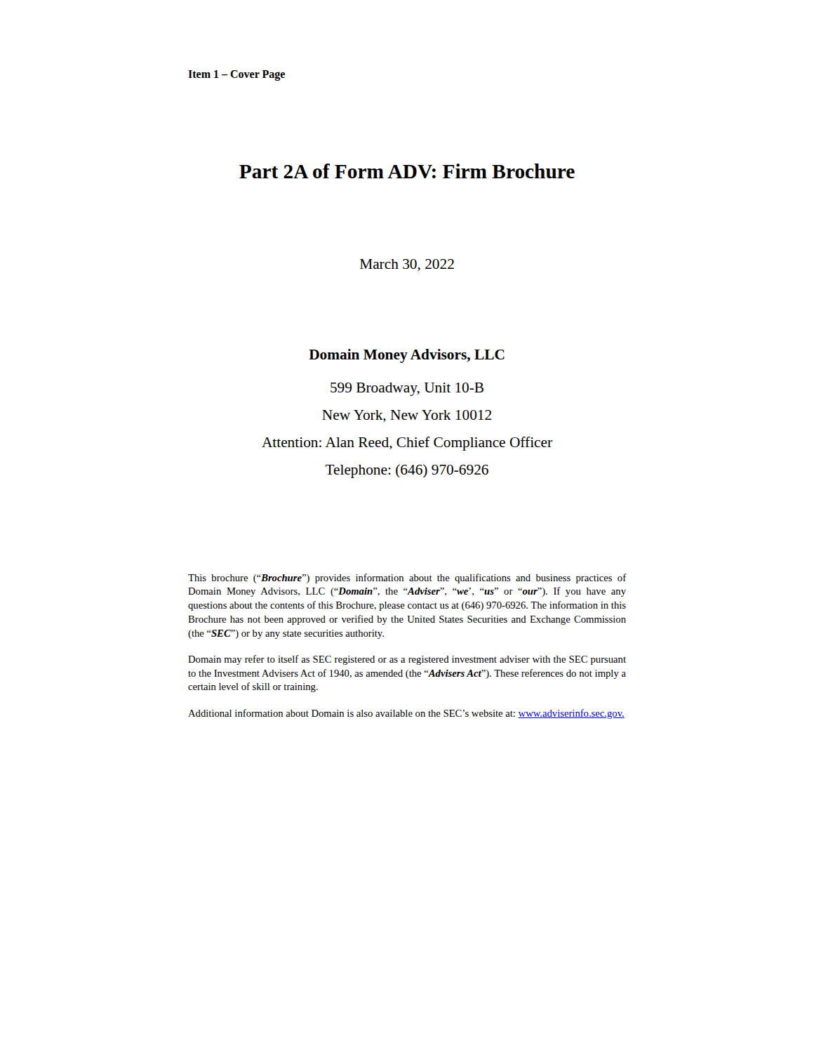Item 1 – Cover Page
Part 2A of Form ADV: Firm Brochure
March 30, 2022
Domain Money Advisors, LLC
599 Broadway, Unit 10-B
New York, New York 10012
Attention: Alan Reed, Chief Compliance Officer
Telephone: (646) 970-6926
This brochure (“Brochure”) provides information about the qualifications and business practices of Domain Money Advisors, LLC (“Domain”, the “Adviser”, “we’, “us” or “our”). If you have any questions about the contents of this Brochure, please contact us at (646) 970-6926. The information in this Brochure has not been approved or verified by the United States Securities and Exchange Commission (the “SEC”) or by any state securities authority.
Domain may refer to itself as SEC registered or as a registered investment adviser with the SEC pursuant to the Investment Advisers Act of 1940, as amended (the “Advisers Act”). These references do not imply a certain level of skill or training.
Additional information about Domain is also available on the SEC’s website at: www.adviserinfo.sec.gov.